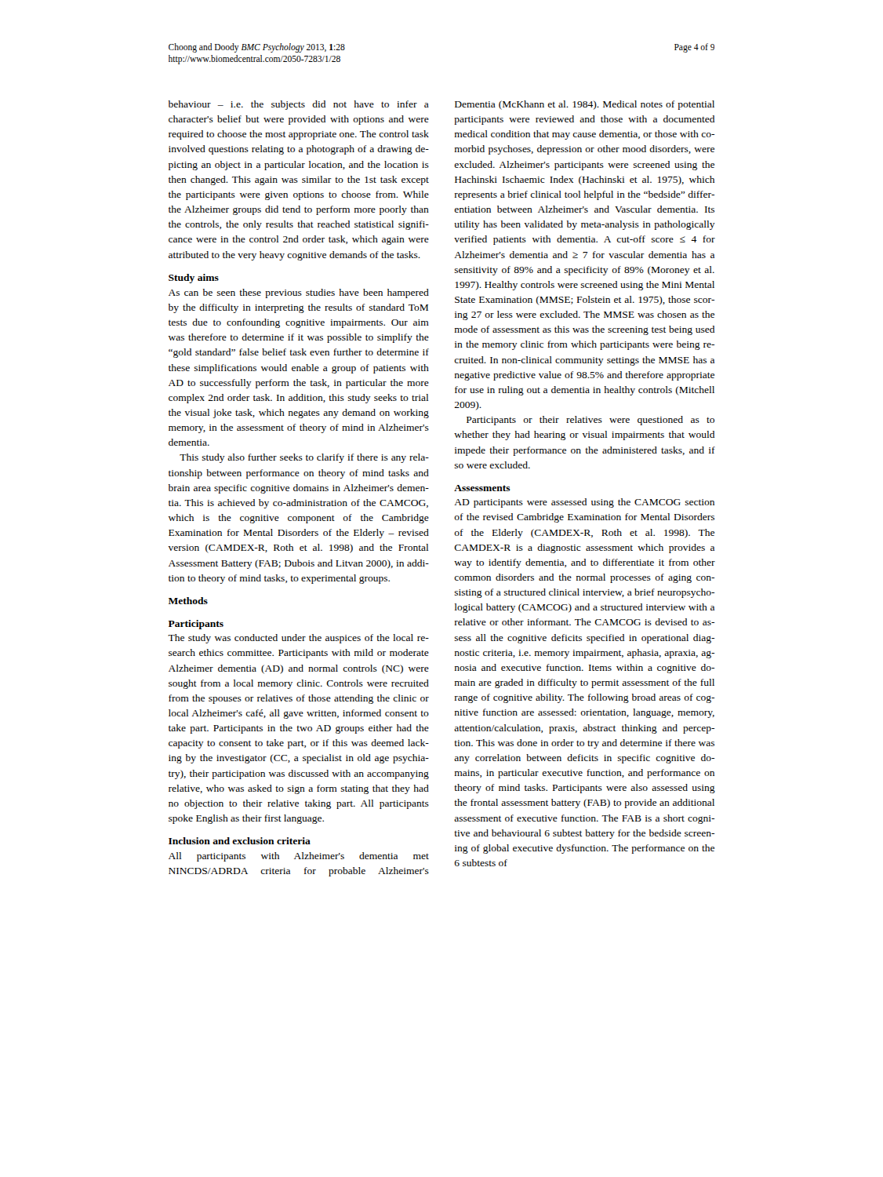Choong and Doody BMC Psychology 2013, 1:28
http://www.biomedcentral.com/2050-7283/1/28
Page 4 of 9
behaviour – i.e. the subjects did not have to infer a character's belief but were provided with options and were required to choose the most appropriate one. The control task involved questions relating to a photograph of a drawing depicting an object in a particular location, and the location is then changed. This again was similar to the 1st task except the participants were given options to choose from. While the Alzheimer groups did tend to perform more poorly than the controls, the only results that reached statistical significance were in the control 2nd order task, which again were attributed to the very heavy cognitive demands of the tasks.
Study aims
As can be seen these previous studies have been hampered by the difficulty in interpreting the results of standard ToM tests due to confounding cognitive impairments. Our aim was therefore to determine if it was possible to simplify the “gold standard” false belief task even further to determine if these simplifications would enable a group of patients with AD to successfully perform the task, in particular the more complex 2nd order task. In addition, this study seeks to trial the visual joke task, which negates any demand on working memory, in the assessment of theory of mind in Alzheimer's dementia.
This study also further seeks to clarify if there is any relationship between performance on theory of mind tasks and brain area specific cognitive domains in Alzheimer's dementia. This is achieved by co-administration of the CAMCOG, which is the cognitive component of the Cambridge Examination for Mental Disorders of the Elderly – revised version (CAMDEX-R, Roth et al. 1998) and the Frontal Assessment Battery (FAB; Dubois and Litvan 2000), in addition to theory of mind tasks, to experimental groups.
Methods
Participants
The study was conducted under the auspices of the local research ethics committee. Participants with mild or moderate Alzheimer dementia (AD) and normal controls (NC) were sought from a local memory clinic. Controls were recruited from the spouses or relatives of those attending the clinic or local Alzheimer's café, all gave written, informed consent to take part. Participants in the two AD groups either had the capacity to consent to take part, or if this was deemed lacking by the investigator (CC, a specialist in old age psychiatry), their participation was discussed with an accompanying relative, who was asked to sign a form stating that they had no objection to their relative taking part. All participants spoke English as their first language.
Inclusion and exclusion criteria
All participants with Alzheimer's dementia met NINCDS/ADRDA criteria for probable Alzheimer's Dementia (McKhann et al. 1984). Medical notes of potential participants were reviewed and those with a documented medical condition that may cause dementia, or those with co-morbid psychoses, depression or other mood disorders, were excluded. Alzheimer's participants were screened using the Hachinski Ischaemic Index (Hachinski et al. 1975), which represents a brief clinical tool helpful in the “bedside” differentiation between Alzheimer's and Vascular dementia. Its utility has been validated by meta-analysis in pathologically verified patients with dementia. A cut-off score ≤ 4 for Alzheimer's dementia and ≥ 7 for vascular dementia has a sensitivity of 89% and a specificity of 89% (Moroney et al. 1997). Healthy controls were screened using the Mini Mental State Examination (MMSE; Folstein et al. 1975), those scoring 27 or less were excluded. The MMSE was chosen as the mode of assessment as this was the screening test being used in the memory clinic from which participants were being recruited. In non-clinical community settings the MMSE has a negative predictive value of 98.5% and therefore appropriate for use in ruling out a dementia in healthy controls (Mitchell 2009).
Participants or their relatives were questioned as to whether they had hearing or visual impairments that would impede their performance on the administered tasks, and if so were excluded.
Assessments
AD participants were assessed using the CAMCOG section of the revised Cambridge Examination for Mental Disorders of the Elderly (CAMDEX-R, Roth et al. 1998). The CAMDEX-R is a diagnostic assessment which provides a way to identify dementia, and to differentiate it from other common disorders and the normal processes of aging consisting of a structured clinical interview, a brief neuropsychological battery (CAMCOG) and a structured interview with a relative or other informant. The CAMCOG is devised to assess all the cognitive deficits specified in operational diagnostic criteria, i.e. memory impairment, aphasia, apraxia, agnosia and executive function. Items within a cognitive domain are graded in difficulty to permit assessment of the full range of cognitive ability. The following broad areas of cognitive function are assessed: orientation, language, memory, attention/calculation, praxis, abstract thinking and perception. This was done in order to try and determine if there was any correlation between deficits in specific cognitive domains, in particular executive function, and performance on theory of mind tasks. Participants were also assessed using the frontal assessment battery (FAB) to provide an additional assessment of executive function. The FAB is a short cognitive and behavioural 6 subtest battery for the bedside screening of global executive dysfunction. The performance on the 6 subtests of